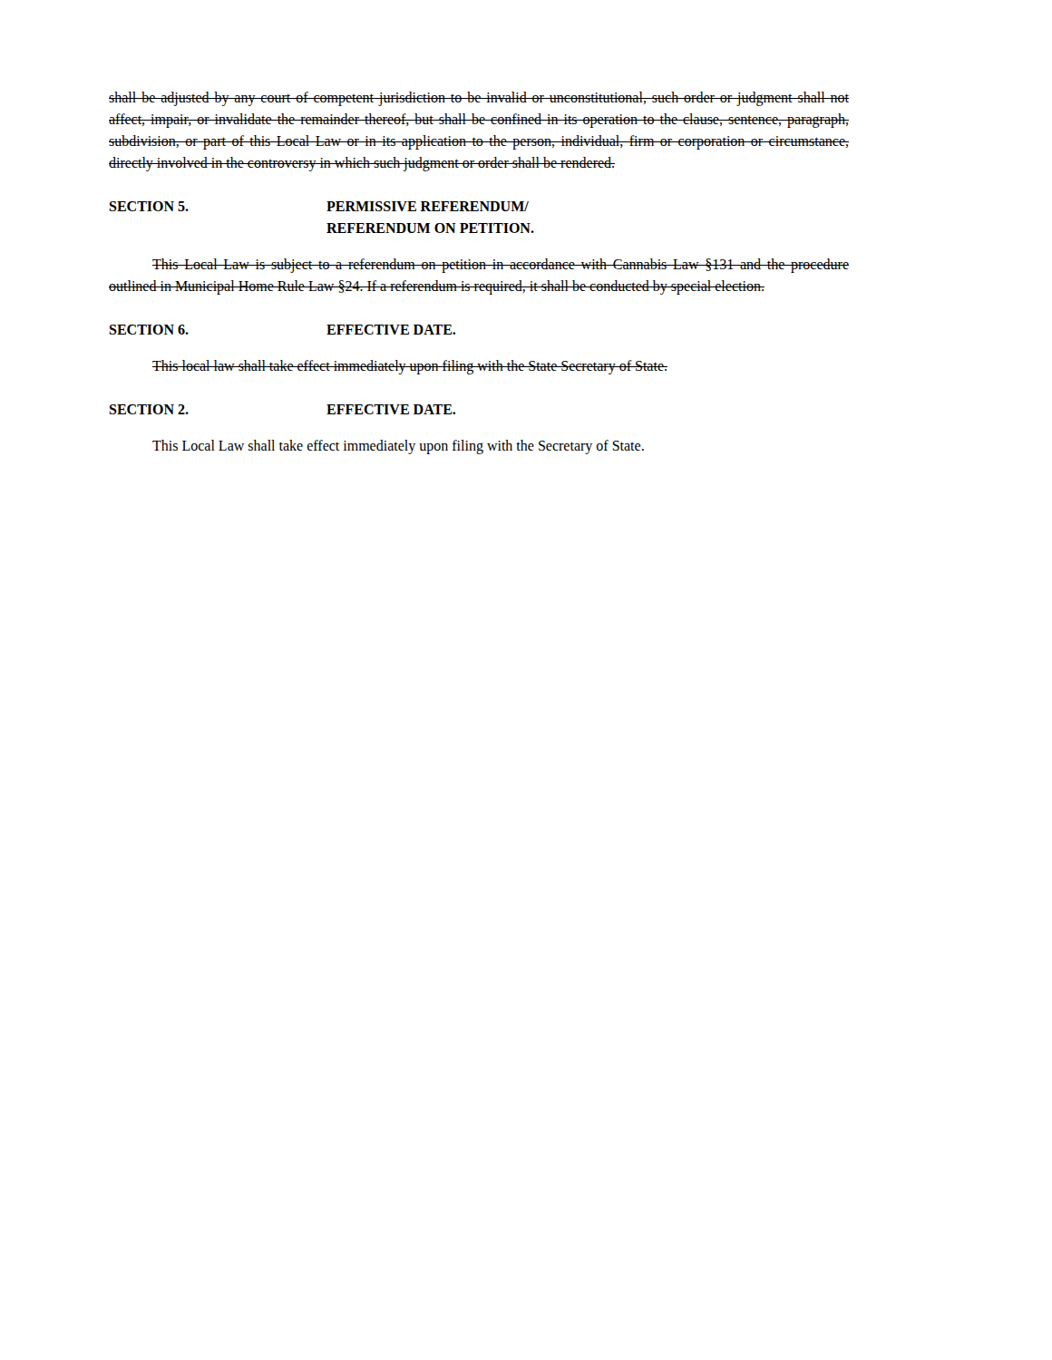shall be adjusted by any court of competent jurisdiction to be invalid or unconstitutional, such order or judgment shall not affect, impair, or invalidate the remainder thereof, but shall be confined in its operation to the clause, sentence, paragraph, subdivision, or part of this Local Law or in its application to the person, individual, firm or corporation or circumstance, directly involved in the controversy in which such judgment or order shall be rendered.
SECTION 5. PERMISSIVE REFERENDUM/
REFERENDUM ON PETITION.
This Local Law is subject to a referendum on petition in accordance with Cannabis Law §131 and the procedure outlined in Municipal Home Rule Law §24. If a referendum is required, it shall be conducted by special election.
SECTION 6. EFFECTIVE DATE.
This local law shall take effect immediately upon filing with the State Secretary of State.
SECTION 2. EFFECTIVE DATE.
This Local Law shall take effect immediately upon filing with the Secretary of State.